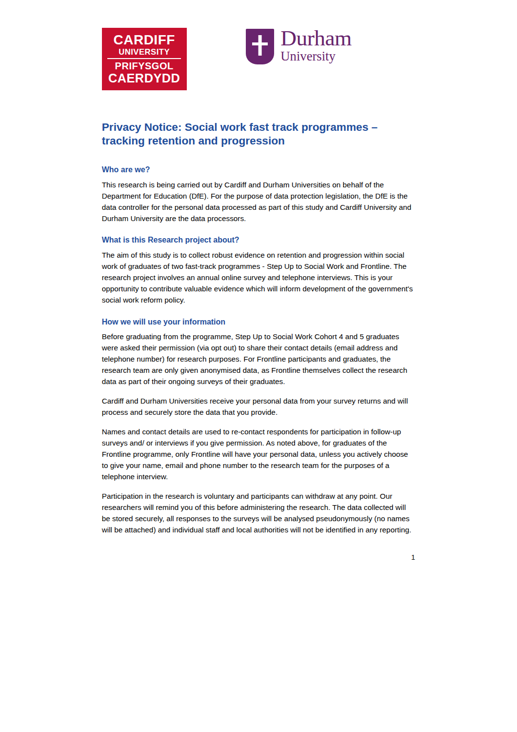CARDIFF UNIVERSITY
PRIFYSGOL CAERDYDD
Durham University
Privacy Notice: Social work fast track programmes – tracking retention and progression
Who are we?
This research is being carried out by Cardiff and Durham Universities on behalf of the Department for Education (DfE). For the purpose of data protection legislation, the DfE is the data controller for the personal data processed as part of this study and Cardiff University and Durham University are the data processors.
What is this Research project about?
The aim of this study is to collect robust evidence on retention and progression within social work of graduates of two fast-track programmes - Step Up to Social Work and Frontline. The research project involves an annual online survey and telephone interviews. This is your opportunity to contribute valuable evidence which will inform development of the government's social work reform policy.
How we will use your information
Before graduating from the programme, Step Up to Social Work Cohort 4 and 5 graduates were asked their permission (via opt out) to share their contact details (email address and telephone number) for research purposes. For Frontline participants and graduates, the research team are only given anonymised data, as Frontline themselves collect the research data as part of their ongoing surveys of their graduates.
Cardiff and Durham Universities receive your personal data from your survey returns and will process and securely store the data that you provide.
Names and contact details are used to re-contact respondents for participation in follow-up surveys and/ or interviews if you give permission. As noted above, for graduates of the Frontline programme, only Frontline will have your personal data, unless you actively choose to give your name, email and phone number to the research team for the purposes of a telephone interview.
Participation in the research is voluntary and participants can withdraw at any point. Our researchers will remind you of this before administering the research. The data collected will be stored securely, all responses to the surveys will be analysed pseudonymously (no names will be attached) and individual staff and local authorities will not be identified in any reporting.
1